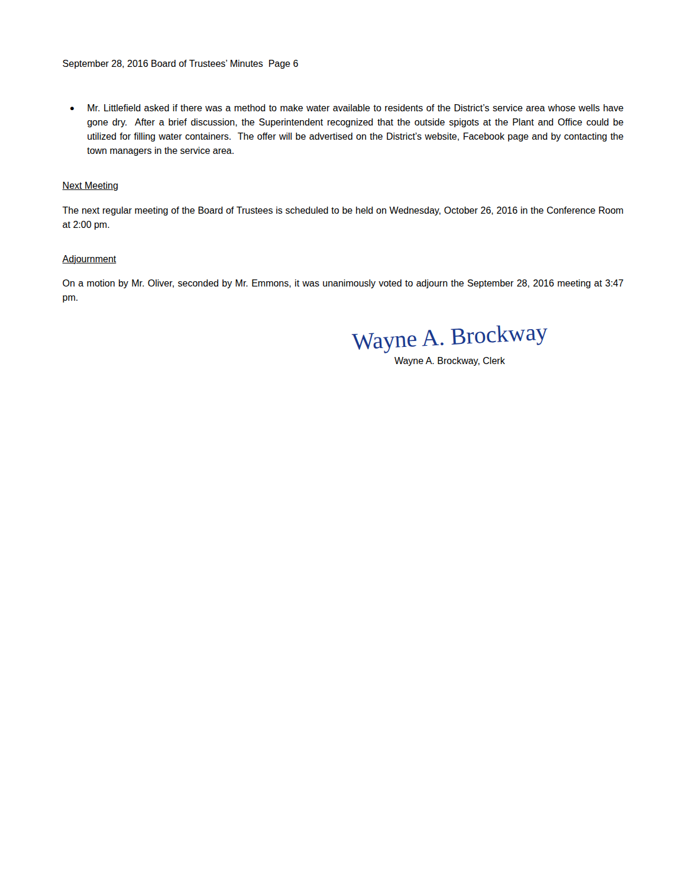September 28, 2016 Board of Trustees’ Minutes Page 6
Mr. Littlefield asked if there was a method to make water available to residents of the District’s service area whose wells have gone dry. After a brief discussion, the Superintendent recognized that the outside spigots at the Plant and Office could be utilized for filling water containers. The offer will be advertised on the District’s website, Facebook page and by contacting the town managers in the service area.
Next Meeting
The next regular meeting of the Board of Trustees is scheduled to be held on Wednesday, October 26, 2016 in the Conference Room at 2:00 pm.
Adjournment
On a motion by Mr. Oliver, seconded by Mr. Emmons, it was unanimously voted to adjourn the September 28, 2016 meeting at 3:47 pm.
Wayne A. Brockway
Wayne A. Brockway, Clerk